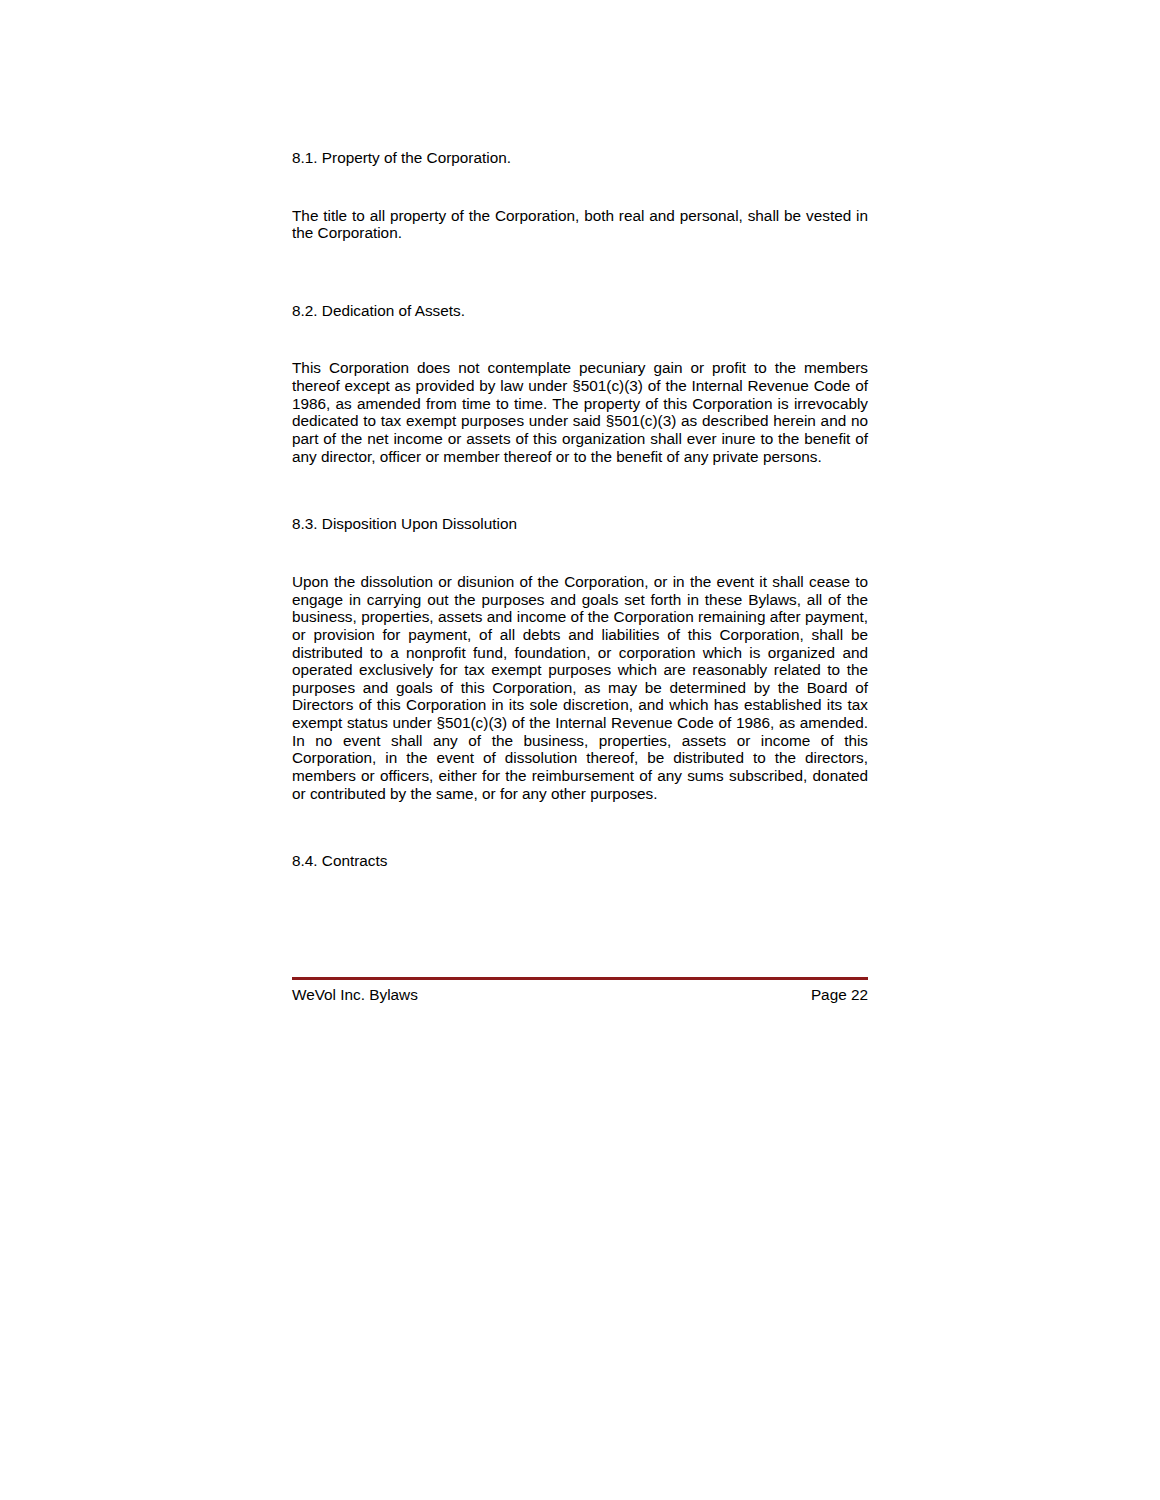8.1. Property of the Corporation.
The title to all property of the Corporation, both real and personal, shall be vested in the Corporation.
8.2. Dedication of Assets.
This Corporation does not contemplate pecuniary gain or profit to the members thereof except as provided by law under §501(c)(3) of the Internal Revenue Code of 1986, as amended from time to time. The property of this Corporation is irrevocably dedicated to tax exempt purposes under said §501(c)(3) as described herein and no part of the net income or assets of this organization shall ever inure to the benefit of any director, officer or member thereof or to the benefit of any private persons.
8.3. Disposition Upon Dissolution
Upon the dissolution or disunion of the Corporation, or in the event it shall cease to engage in carrying out the purposes and goals set forth in these Bylaws, all of the business, properties, assets and income of the Corporation remaining after payment, or provision for payment, of all debts and liabilities of this Corporation, shall be distributed to a nonprofit fund, foundation, or corporation which is organized and operated exclusively for tax exempt purposes which are reasonably related to the purposes and goals of this Corporation, as may be determined by the Board of Directors of this Corporation in its sole discretion, and which has established its tax exempt status under §501(c)(3) of the Internal Revenue Code of 1986, as amended. In no event shall any of the business, properties, assets or income of this Corporation, in the event of dissolution thereof, be distributed to the directors, members or officers, either for the reimbursement of any sums subscribed, donated or contributed by the same, or for any other purposes.
8.4. Contracts
WeVol Inc. Bylaws Page 22